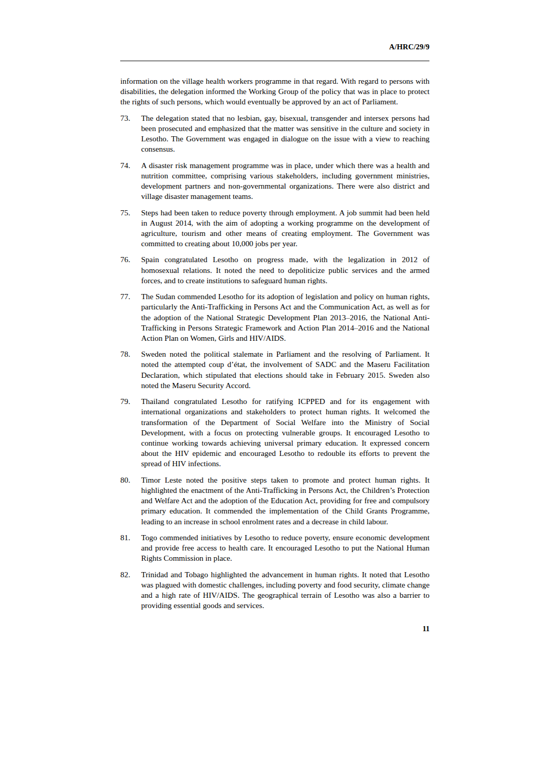A/HRC/29/9
information on the village health workers programme in that regard. With regard to persons with disabilities, the delegation informed the Working Group of the policy that was in place to protect the rights of such persons, which would eventually be approved by an act of Parliament.
73. The delegation stated that no lesbian, gay, bisexual, transgender and intersex persons had been prosecuted and emphasized that the matter was sensitive in the culture and society in Lesotho. The Government was engaged in dialogue on the issue with a view to reaching consensus.
74. A disaster risk management programme was in place, under which there was a health and nutrition committee, comprising various stakeholders, including government ministries, development partners and non-governmental organizations. There were also district and village disaster management teams.
75. Steps had been taken to reduce poverty through employment. A job summit had been held in August 2014, with the aim of adopting a working programme on the development of agriculture, tourism and other means of creating employment. The Government was committed to creating about 10,000 jobs per year.
76. Spain congratulated Lesotho on progress made, with the legalization in 2012 of homosexual relations. It noted the need to depoliticize public services and the armed forces, and to create institutions to safeguard human rights.
77. The Sudan commended Lesotho for its adoption of legislation and policy on human rights, particularly the Anti-Trafficking in Persons Act and the Communication Act, as well as for the adoption of the National Strategic Development Plan 2013–2016, the National Anti-Trafficking in Persons Strategic Framework and Action Plan 2014–2016 and the National Action Plan on Women, Girls and HIV/AIDS.
78. Sweden noted the political stalemate in Parliament and the resolving of Parliament. It noted the attempted coup d’état, the involvement of SADC and the Maseru Facilitation Declaration, which stipulated that elections should take in February 2015. Sweden also noted the Maseru Security Accord.
79. Thailand congratulated Lesotho for ratifying ICPPED and for its engagement with international organizations and stakeholders to protect human rights. It welcomed the transformation of the Department of Social Welfare into the Ministry of Social Development, with a focus on protecting vulnerable groups. It encouraged Lesotho to continue working towards achieving universal primary education. It expressed concern about the HIV epidemic and encouraged Lesotho to redouble its efforts to prevent the spread of HIV infections.
80. Timor Leste noted the positive steps taken to promote and protect human rights. It highlighted the enactment of the Anti-Trafficking in Persons Act, the Children’s Protection and Welfare Act and the adoption of the Education Act, providing for free and compulsory primary education. It commended the implementation of the Child Grants Programme, leading to an increase in school enrolment rates and a decrease in child labour.
81. Togo commended initiatives by Lesotho to reduce poverty, ensure economic development and provide free access to health care. It encouraged Lesotho to put the National Human Rights Commission in place.
82. Trinidad and Tobago highlighted the advancement in human rights. It noted that Lesotho was plagued with domestic challenges, including poverty and food security, climate change and a high rate of HIV/AIDS. The geographical terrain of Lesotho was also a barrier to providing essential goods and services.
11